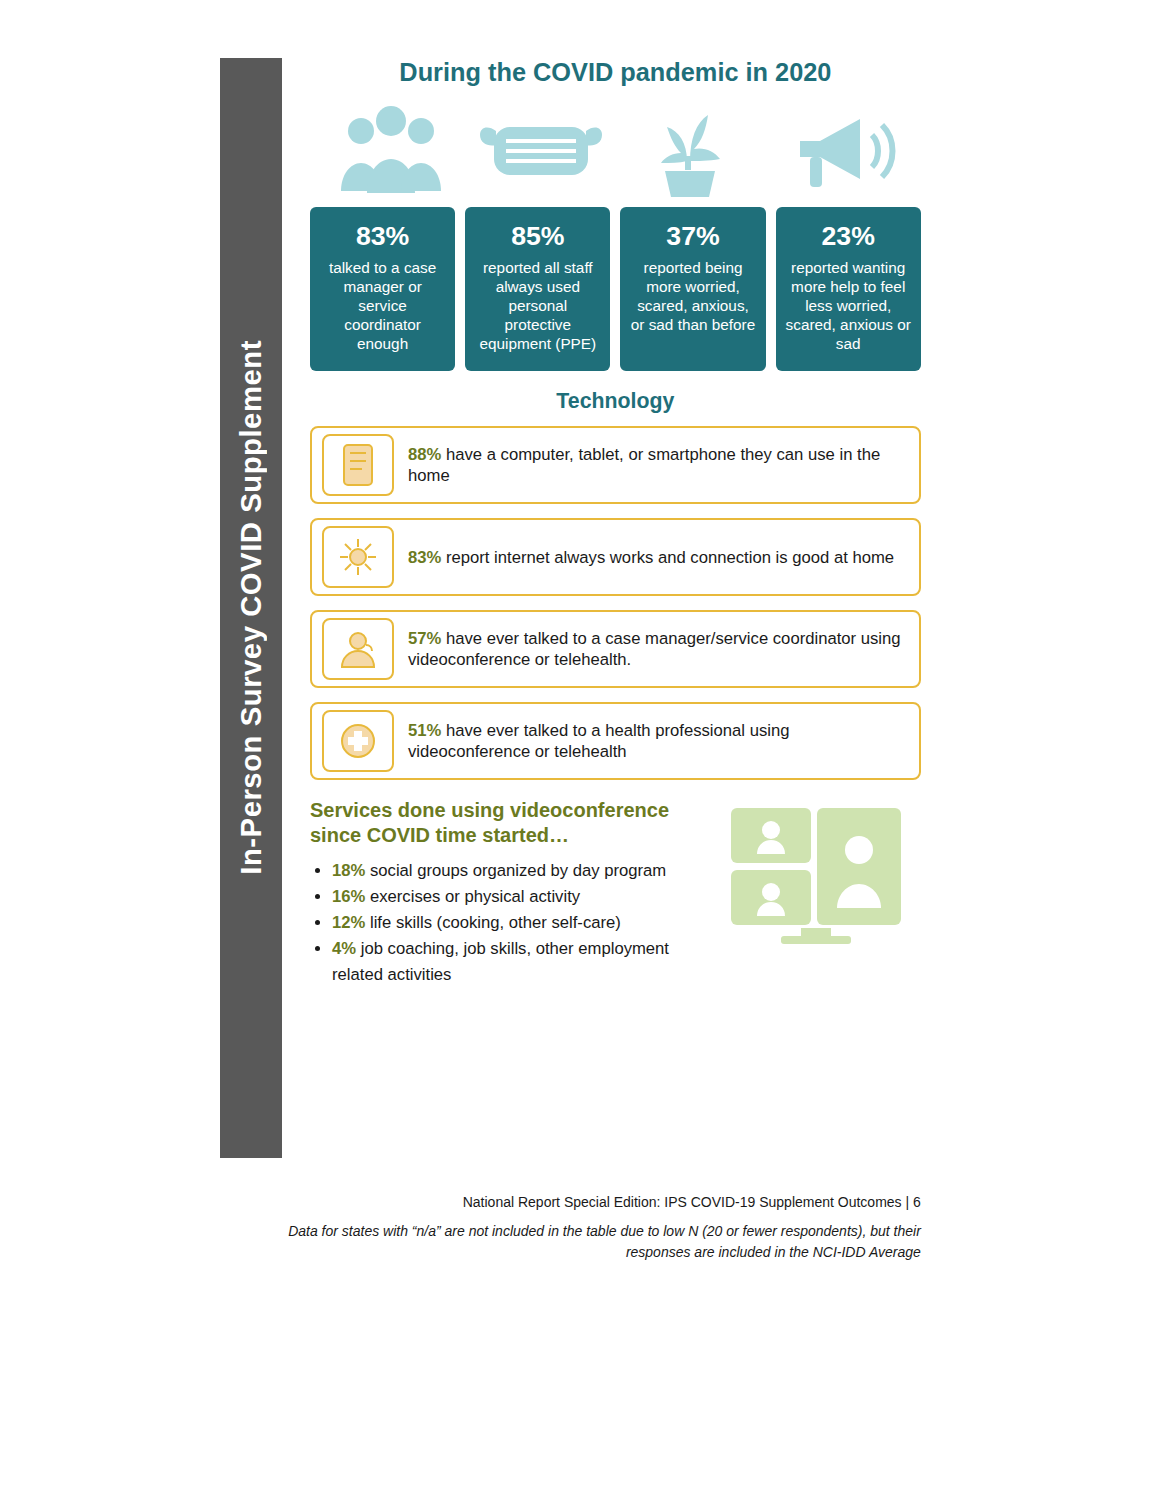In-Person Survey COVID Supplement
During the COVID pandemic in 2020
83% talked to a case manager or service coordinator enough
85% reported all staff always used personal protective equipment (PPE)
37% reported being more worried, scared, anxious, or sad than before
23% reported wanting more help to feel less worried, scared, anxious or sad
Technology
88% have a computer, tablet, or smartphone they can use in the home
83% report internet always works and connection is good at home
57% have ever talked to a case manager/service coordinator using videoconference or telehealth.
51% have ever talked to a health professional using videoconference or telehealth
Services done using videoconference since COVID time started…
18% social groups organized by day program
16% exercises or physical activity
12% life skills (cooking, other self-care)
4% job coaching, job skills, other employment related activities
National Report Special Edition: IPS COVID-19 Supplement Outcomes | 6
Data for states with “n/a” are not included in the table due to low N (20 or fewer respondents), but their responses are included in the NCI-IDD Average